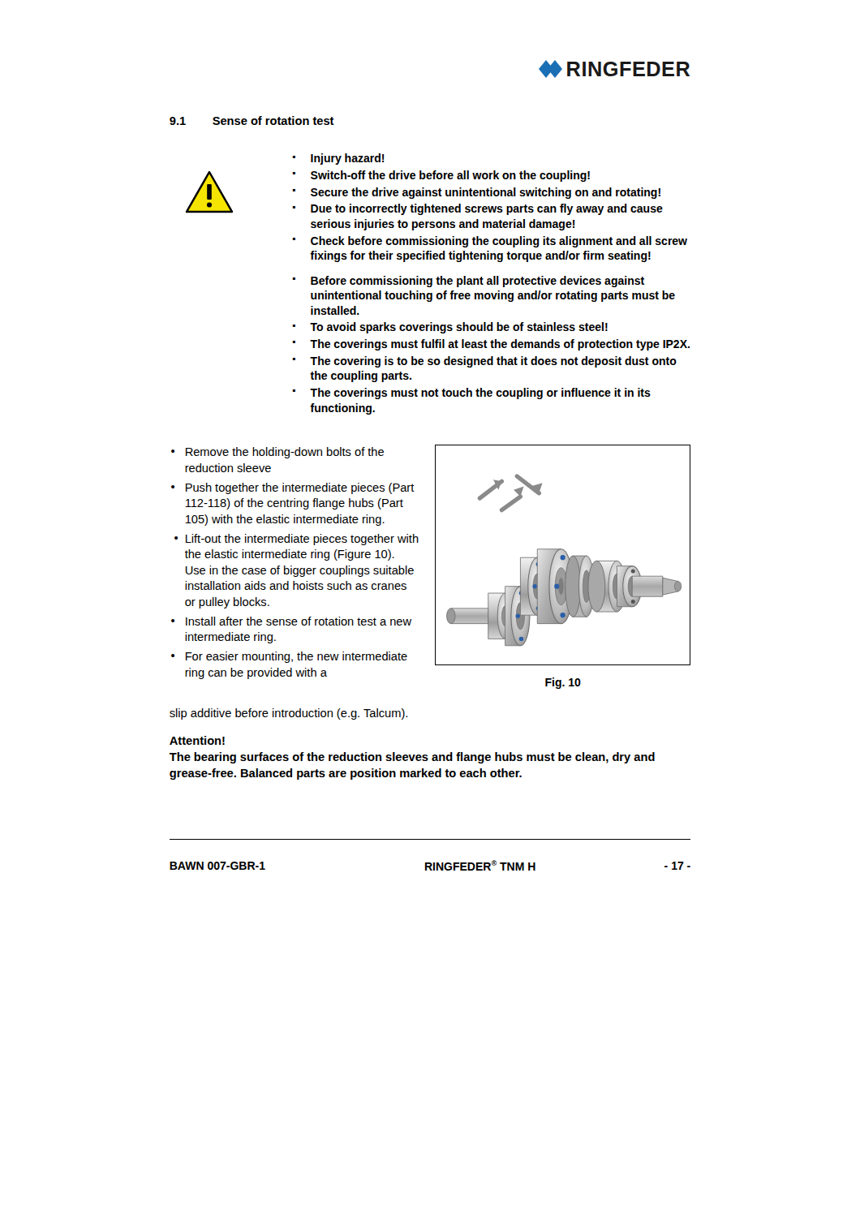RINGFEDER
9.1 Sense of rotation test
Injury hazard!
Switch-off the drive before all work on the coupling!
Secure the drive against unintentional switching on and rotating!
Due to incorrectly tightened screws parts can fly away and cause serious injuries to persons and material damage!
Check before commissioning the coupling its alignment and all screw fixings for their specified tightening torque and/or firm seating!
Before commissioning the plant all protective devices against unintentional touching of free moving and/or rotating parts must be installed.
To avoid sparks coverings should be of stainless steel!
The coverings must fulfil at least the demands of protection type IP2X.
The covering is to be so designed that it does not deposit dust onto the coupling parts.
The coverings must not touch the coupling or influence it in its functioning.
Remove the holding-down bolts of the reduction sleeve
Push together the intermediate pieces (Part 112-118) of the centring flange hubs (Part 105) with the elastic intermediate ring.
Lift-out the intermediate pieces together with the elastic intermediate ring (Figure 10).
Use in the case of bigger couplings suitable installation aids and hoists such as cranes or pulley blocks.
Install after the sense of rotation test a new intermediate ring.
For easier mounting, the new intermediate ring can be provided with a
Fig. 10
slip additive before introduction (e.g. Talcum).
Attention! The bearing surfaces of the reduction sleeves and flange hubs must be clean, dry and grease-free. Balanced parts are position marked to each other.
BAWN 007-GBR-1 RINGFEDER® TNM H - 17 -